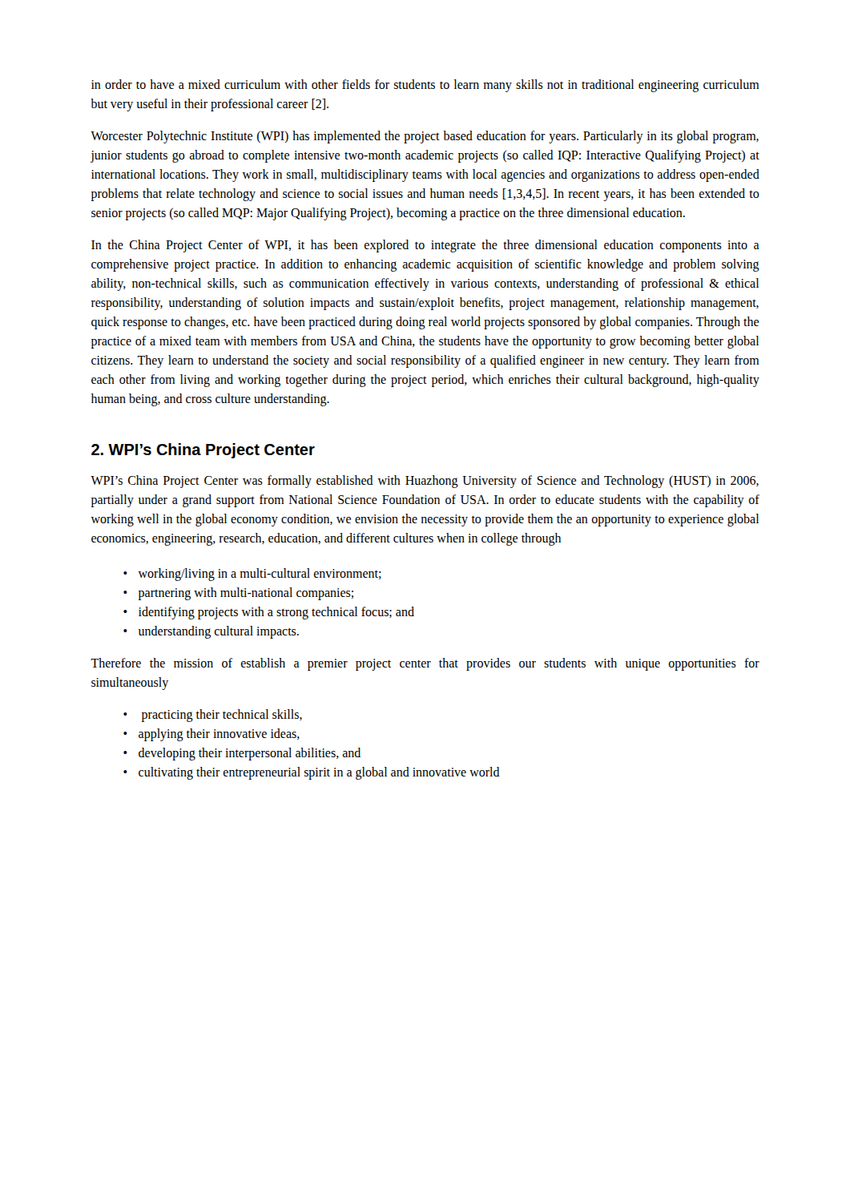in order to have a mixed curriculum with other fields for students to learn many skills not in traditional engineering curriculum but very useful in their professional career [2].
Worcester Polytechnic Institute (WPI) has implemented the project based education for years. Particularly in its global program, junior students go abroad to complete intensive two-month academic projects (so called IQP: Interactive Qualifying Project) at international locations. They work in small, multidisciplinary teams with local agencies and organizations to address open-ended problems that relate technology and science to social issues and human needs [1,3,4,5]. In recent years, it has been extended to senior projects (so called MQP: Major Qualifying Project), becoming a practice on the three dimensional education.
In the China Project Center of WPI, it has been explored to integrate the three dimensional education components into a comprehensive project practice. In addition to enhancing academic acquisition of scientific knowledge and problem solving ability, non-technical skills, such as communication effectively in various contexts, understanding of professional & ethical responsibility, understanding of solution impacts and sustain/exploit benefits, project management, relationship management, quick response to changes, etc. have been practiced during doing real world projects sponsored by global companies. Through the practice of a mixed team with members from USA and China, the students have the opportunity to grow becoming better global citizens. They learn to understand the society and social responsibility of a qualified engineer in new century. They learn from each other from living and working together during the project period, which enriches their cultural background, high-quality human being, and cross culture understanding.
2. WPI’s China Project Center
WPI’s China Project Center was formally established with Huazhong University of Science and Technology (HUST) in 2006, partially under a grand support from National Science Foundation of USA. In order to educate students with the capability of working well in the global economy condition, we envision the necessity to provide them the an opportunity to experience global economics, engineering, research, education, and different cultures when in college through
working/living in a multi-cultural environment;
partnering with multi-national companies;
identifying projects with a strong technical focus; and
understanding cultural impacts.
Therefore the mission of establish a premier project center that provides our students with unique opportunities for simultaneously
practicing their technical skills,
applying their innovative ideas,
developing their interpersonal abilities, and
cultivating their entrepreneurial spirit in a global and innovative world